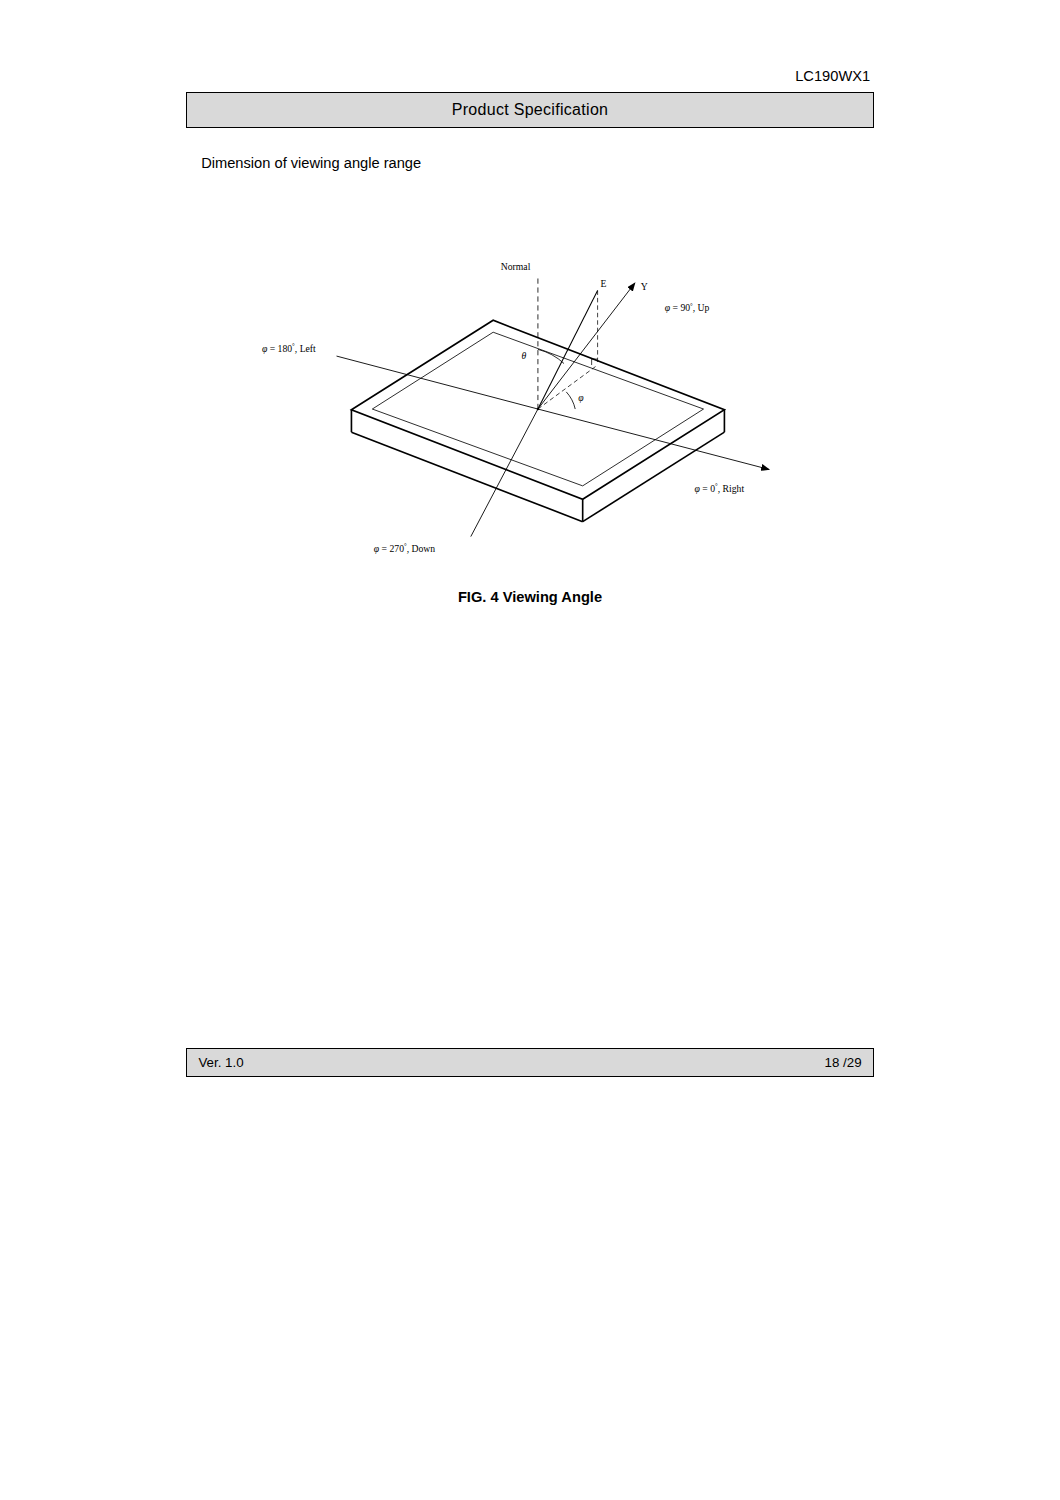LC190WX1
Product Specification
Dimension of viewing angle range
Normal E Y θ φ φ = 0°, Right φ = 180°, Left φ = 90°, Up φ = 270°, Down
FIG. 4 Viewing Angle
Ver. 1.0 18 /29